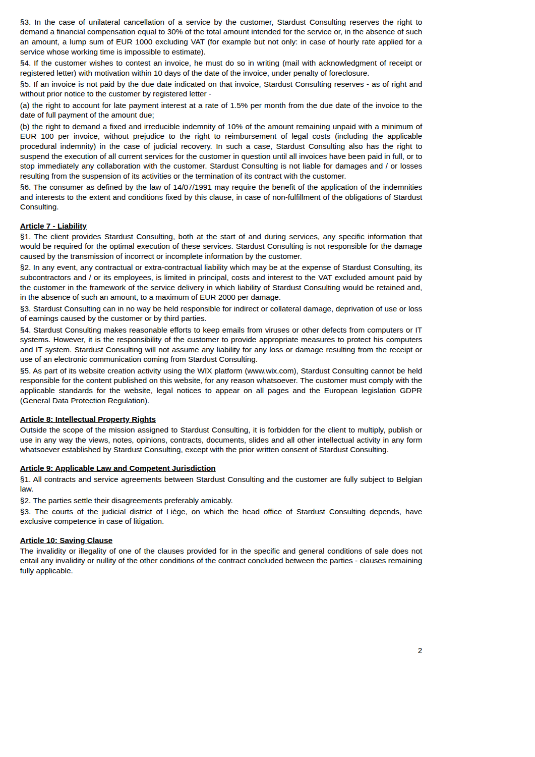§3. In the case of unilateral cancellation of a service by the customer, Stardust Consulting reserves the right to demand a financial compensation equal to 30% of the total amount intended for the service or, in the absence of such an amount, a lump sum of EUR 1000 excluding VAT (for example but not only: in case of hourly rate applied for a service whose working time is impossible to estimate).
§4. If the customer wishes to contest an invoice, he must do so in writing (mail with acknowledgment of receipt or registered letter) with motivation within 10 days of the date of the invoice, under penalty of foreclosure.
§5. If an invoice is not paid by the due date indicated on that invoice, Stardust Consulting reserves - as of right and without prior notice to the customer by registered letter -
(a) the right to account for late payment interest at a rate of 1.5% per month from the due date of the invoice to the date of full payment of the amount due;
(b) the right to demand a fixed and irreducible indemnity of 10% of the amount remaining unpaid with a minimum of EUR 100 per invoice, without prejudice to the right to reimbursement of legal costs (including the applicable procedural indemnity) in the case of judicial recovery. In such a case, Stardust Consulting also has the right to suspend the execution of all current services for the customer in question until all invoices have been paid in full, or to stop immediately any collaboration with the customer. Stardust Consulting is not liable for damages and / or losses resulting from the suspension of its activities or the termination of its contract with the customer.
§6. The consumer as defined by the law of 14/07/1991 may require the benefit of the application of the indemnities and interests to the extent and conditions fixed by this clause, in case of non-fulfillment of the obligations of Stardust Consulting.
Article 7 - Liability
§1. The client provides Stardust Consulting, both at the start of and during services, any specific information that would be required for the optimal execution of these services. Stardust Consulting is not responsible for the damage caused by the transmission of incorrect or incomplete information by the customer.
§2. In any event, any contractual or extra-contractual liability which may be at the expense of Stardust Consulting, its subcontractors and / or its employees, is limited in principal, costs and interest to the VAT excluded amount paid by the customer in the framework of the service delivery in which liability of Stardust Consulting would be retained and, in the absence of such an amount, to a maximum of EUR 2000 per damage.
§3. Stardust Consulting can in no way be held responsible for indirect or collateral damage, deprivation of use or loss of earnings caused by the customer or by third parties.
§4. Stardust Consulting makes reasonable efforts to keep emails from viruses or other defects from computers or IT systems. However, it is the responsibility of the customer to provide appropriate measures to protect his computers and IT system. Stardust Consulting will not assume any liability for any loss or damage resulting from the receipt or use of an electronic communication coming from Stardust Consulting.
§5. As part of its website creation activity using the WIX platform (www.wix.com), Stardust Consulting cannot be held responsible for the content published on this website, for any reason whatsoever. The customer must comply with the applicable standards for the website, legal notices to appear on all pages and the European legislation GDPR (General Data Protection Regulation).
Article 8: Intellectual Property Rights
Outside the scope of the mission assigned to Stardust Consulting, it is forbidden for the client to multiply, publish or use in any way the views, notes, opinions, contracts, documents, slides and all other intellectual activity in any form whatsoever established by Stardust Consulting, except with the prior written consent of Stardust Consulting.
Article 9: Applicable Law and Competent Jurisdiction
§1. All contracts and service agreements between Stardust Consulting and the customer are fully subject to Belgian law.
§2. The parties settle their disagreements preferably amicably.
§3. The courts of the judicial district of Liège, on which the head office of Stardust Consulting depends, have exclusive competence in case of litigation.
Article 10: Saving Clause
The invalidity or illegality of one of the clauses provided for in the specific and general conditions of sale does not entail any invalidity or nullity of the other conditions of the contract concluded between the parties - clauses remaining fully applicable.
2